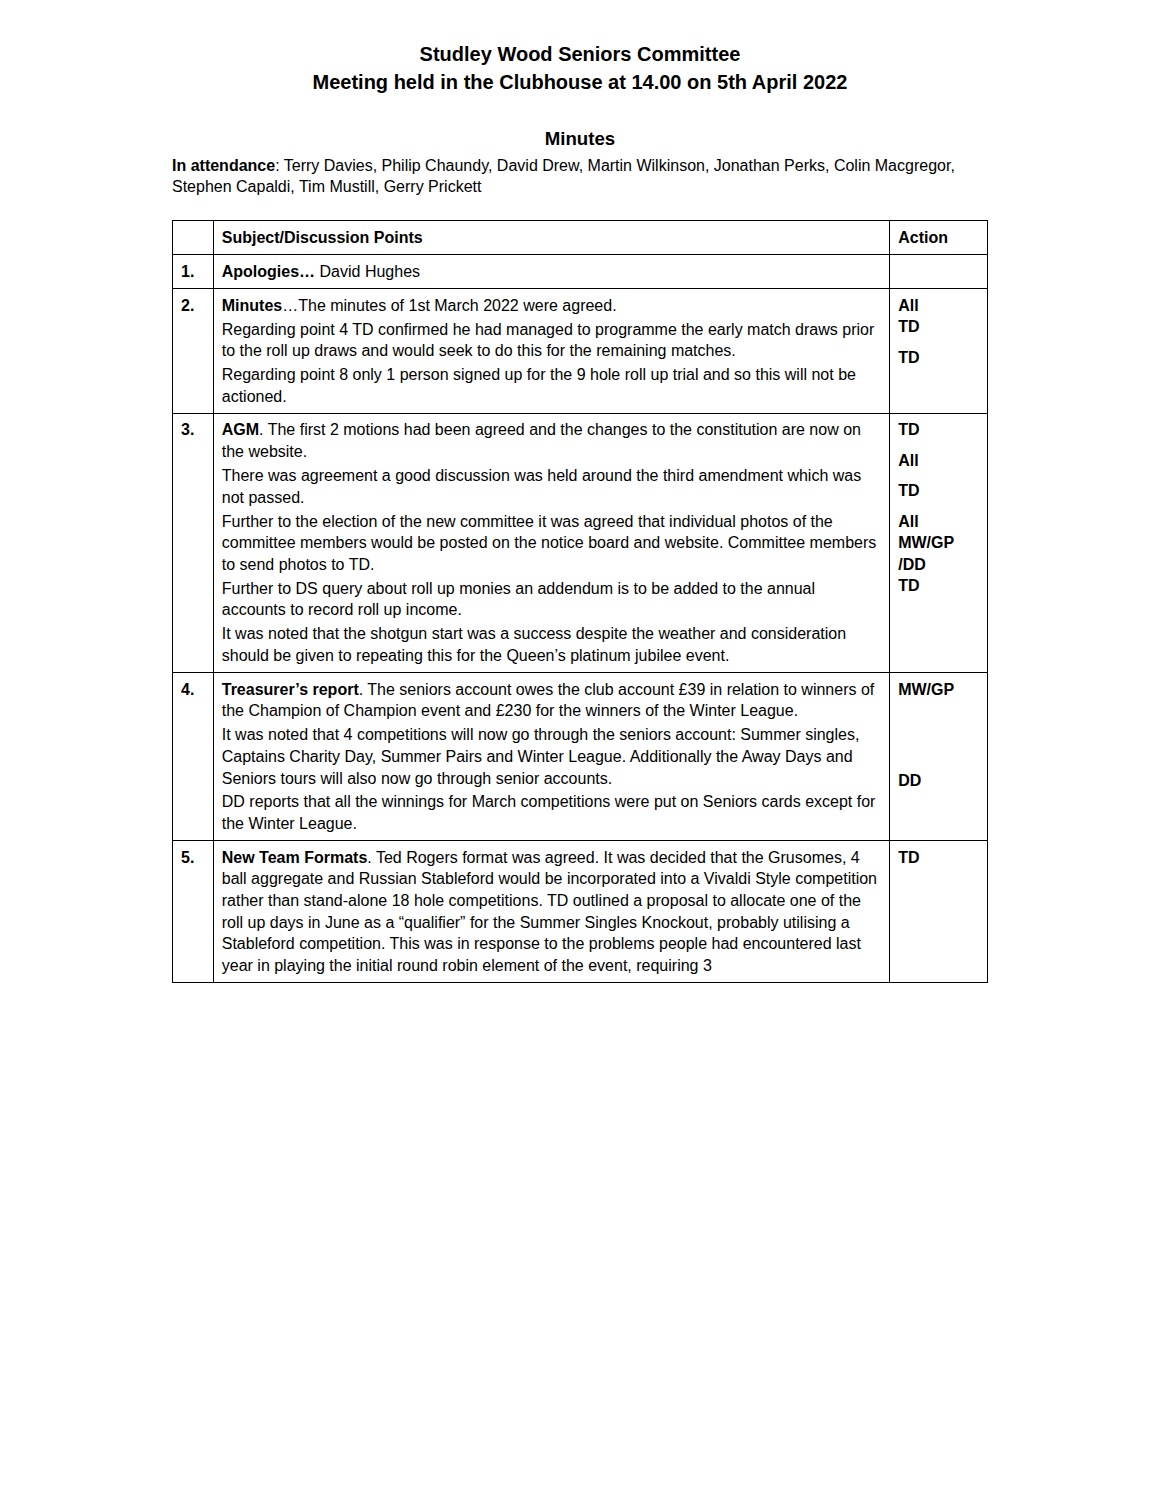Studley Wood Seniors Committee
Meeting held in the Clubhouse at 14.00 on 5th April 2022
Minutes
In attendance: Terry Davies, Philip Chaundy, David Drew, Martin Wilkinson, Jonathan Perks, Colin Macgregor, Stephen Capaldi, Tim Mustill, Gerry Prickett
| | Subject/Discussion Points | Action |
| --- | --- | --- |
| 1. | Apologies… David Hughes | |
| 2. | Minutes …The minutes of 1st March 2022 were agreed. Regarding point 4 TD confirmed he had managed to programme the early match draws prior to the roll up draws and would seek to do this for the remaining matches. Regarding point 8 only 1 person signed up for the 9 hole roll up trial and so this will not be actioned. | All TD TD |
| 3. | AGM . The first 2 motions had been agreed and the changes to the constitution are now on the website. There was agreement a good discussion was held around the third amendment which was not passed. Further to the election of the new committee it was agreed that individual photos of the committee members would be posted on the notice board and website. Committee members to send photos to TD. Further to DS query about roll up monies an addendum is to be added to the annual accounts to record roll up income. It was noted that the shotgun start was a success despite the weather and consideration should be given to repeating this for the Queen’s platinum jubilee event. | TD All TD All MW/GP /DD TD |
| 4. | Treasurer’s report . The seniors account owes the club account £39 in relation to winners of the Champion of Champion event and £230 for the winners of the Winter League. It was noted that 4 competitions will now go through the seniors account: Summer singles, Captains Charity Day, Summer Pairs and Winter League. Additionally the Away Days and Seniors tours will also now go through senior accounts. DD reports that all the winnings for March competitions were put on Seniors cards except for the Winter League. | MW/GP DD |
| 5. | New Team Formats . Ted Rogers format was agreed. It was decided that the Grusomes, 4 ball aggregate and Russian Stableford would be incorporated into a Vivaldi Style competition rather than stand-alone 18 hole competitions. TD outlined a proposal to allocate one of the roll up days in June as a “qualifier” for the Summer Singles Knockout, probably utilising a Stableford competition. This was in response to the problems people had encountered last year in playing the initial round robin element of the event, requiring 3 | TD |